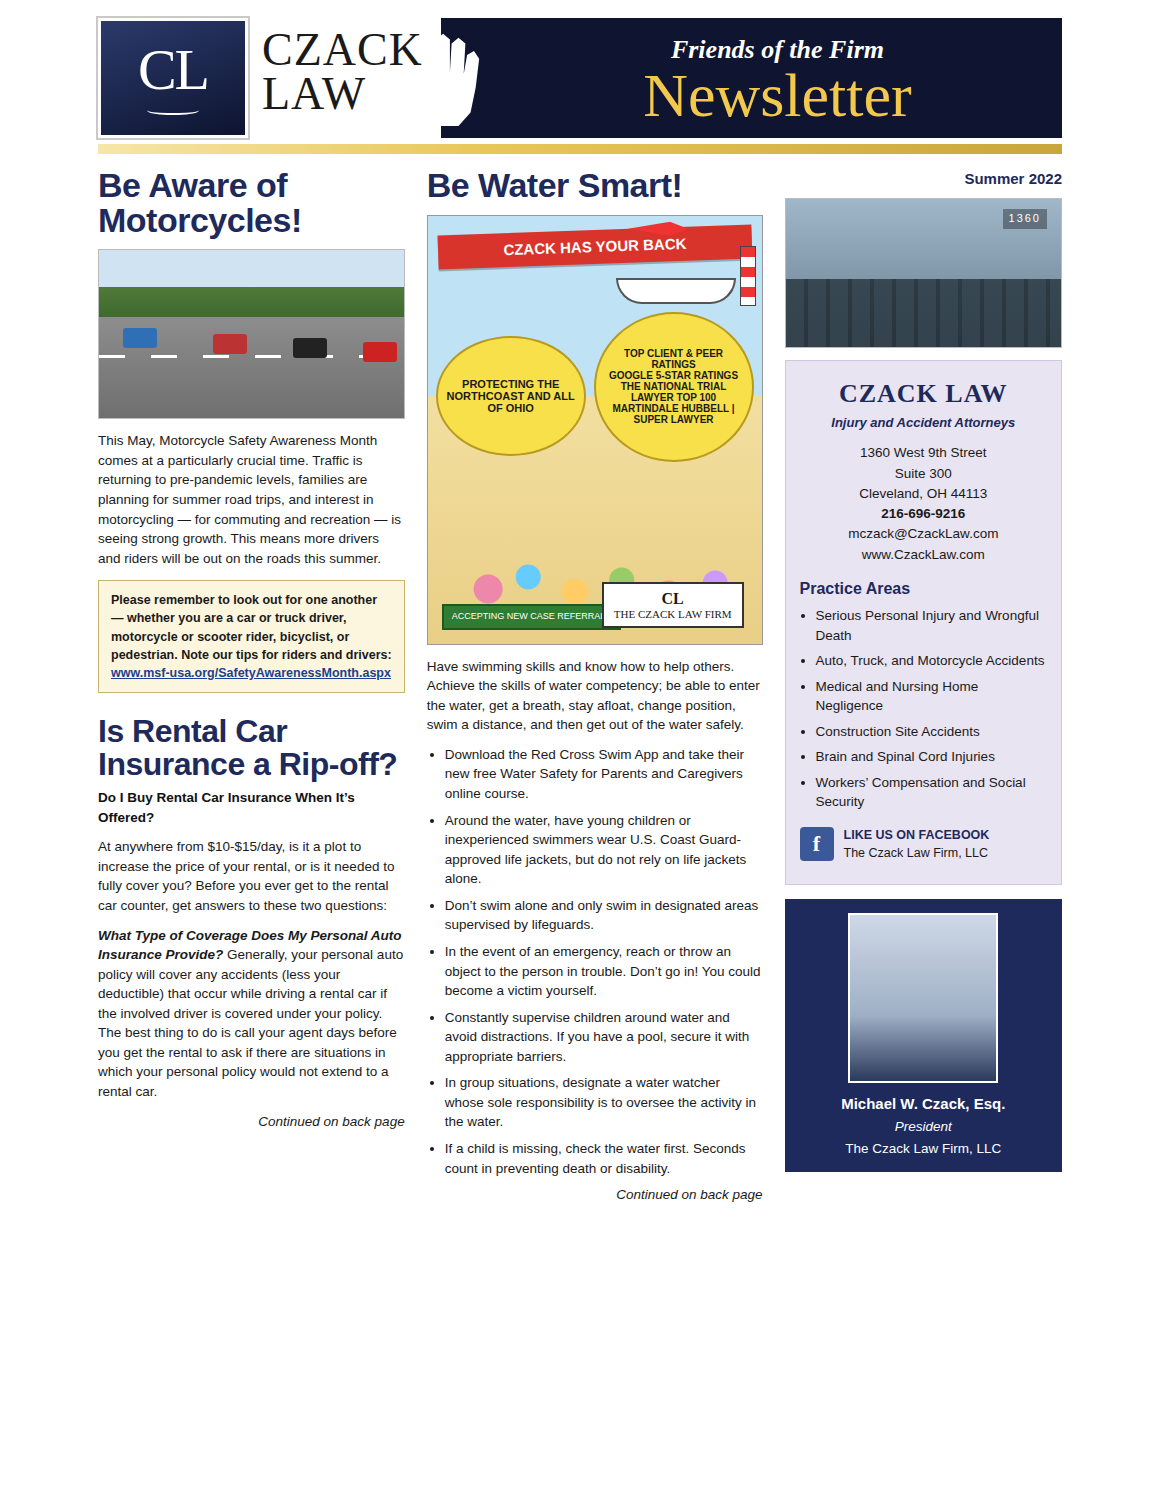CL
CZACK
LAW
Friends of the Firm
Newsletter
Be Aware of Motorcycles!
This May, Motorcycle Safety Awareness Month comes at a particularly crucial time. Traffic is returning to pre-pandemic levels, families are planning for summer road trips, and interest in motorcycling — for commuting and recreation — is seeing strong growth. This means more drivers and riders will be out on the roads this summer.
Please remember to look out for one another — whether you are a car or truck driver, motorcycle or scooter rider, bicyclist, or pedestrian. Note our tips for riders and drivers: www.msf-usa.org/SafetyAwarenessMonth.aspx
Is Rental Car Insurance a Rip-off?
Do I Buy Rental Car Insurance When It’s Offered?
At anywhere from $10-$15/day, is it a plot to increase the price of your rental, or is it needed to fully cover you? Before you ever get to the rental car counter, get answers to these two questions:
What Type of Coverage Does My Personal Auto Insurance Provide? Generally, your personal auto policy will cover any accidents (less your deductible) that occur while driving a rental car if the involved driver is covered under your policy. The best thing to do is call your agent days before you get the rental to ask if there are situations in which your personal policy would not extend to a rental car.
Continued on back page
Be Water Smart!
CZACK HAS YOUR BACK
PROTECTING THE NORTHCOAST AND ALL OF OHIO
TOP CLIENT & PEER RATINGS
GOOGLE 5-STAR RATINGS
THE NATIONAL TRIAL LAWYER TOP 100
MARTINDALE HUBBELL | SUPER LAWYER
ACCEPTING NEW CASE REFERRALS
CLTHE CZACK LAW FIRM
Have swimming skills and know how to help others. Achieve the skills of water competency; be able to enter the water, get a breath, stay afloat, change position, swim a distance, and then get out of the water safely.
Download the Red Cross Swim App and take their new free Water Safety for Parents and Caregivers online course.
Around the water, have young children or inexperienced swimmers wear U.S. Coast Guard-approved life jackets, but do not rely on life jackets alone.
Don’t swim alone and only swim in designated areas supervised by lifeguards.
In the event of an emergency, reach or throw an object to the person in trouble. Don’t go in! You could become a victim yourself.
Constantly supervise children around water and avoid distractions. If you have a pool, secure it with appropriate barriers.
In group situations, designate a water watcher whose sole responsibility is to oversee the activity in the water.
If a child is missing, check the water first. Seconds count in preventing death or disability.
Continued on back page
Summer 2022
CZACK LAW
Injury and Accident Attorneys
1360 West 9th Street
Suite 300
Cleveland, OH 44113
216-696-9216
mczack@CzackLaw.com
www.CzackLaw.com
Practice Areas
Serious Personal Injury and Wrongful Death
Auto, Truck, and Motorcycle Accidents
Medical and Nursing Home Negligence
Construction Site Accidents
Brain and Spinal Cord Injuries
Workers’ Compensation and Social Security
f
LIKE US ON FACEBOOK The Czack Law Firm, LLC
Michael W. Czack, Esq.
President
The Czack Law Firm, LLC